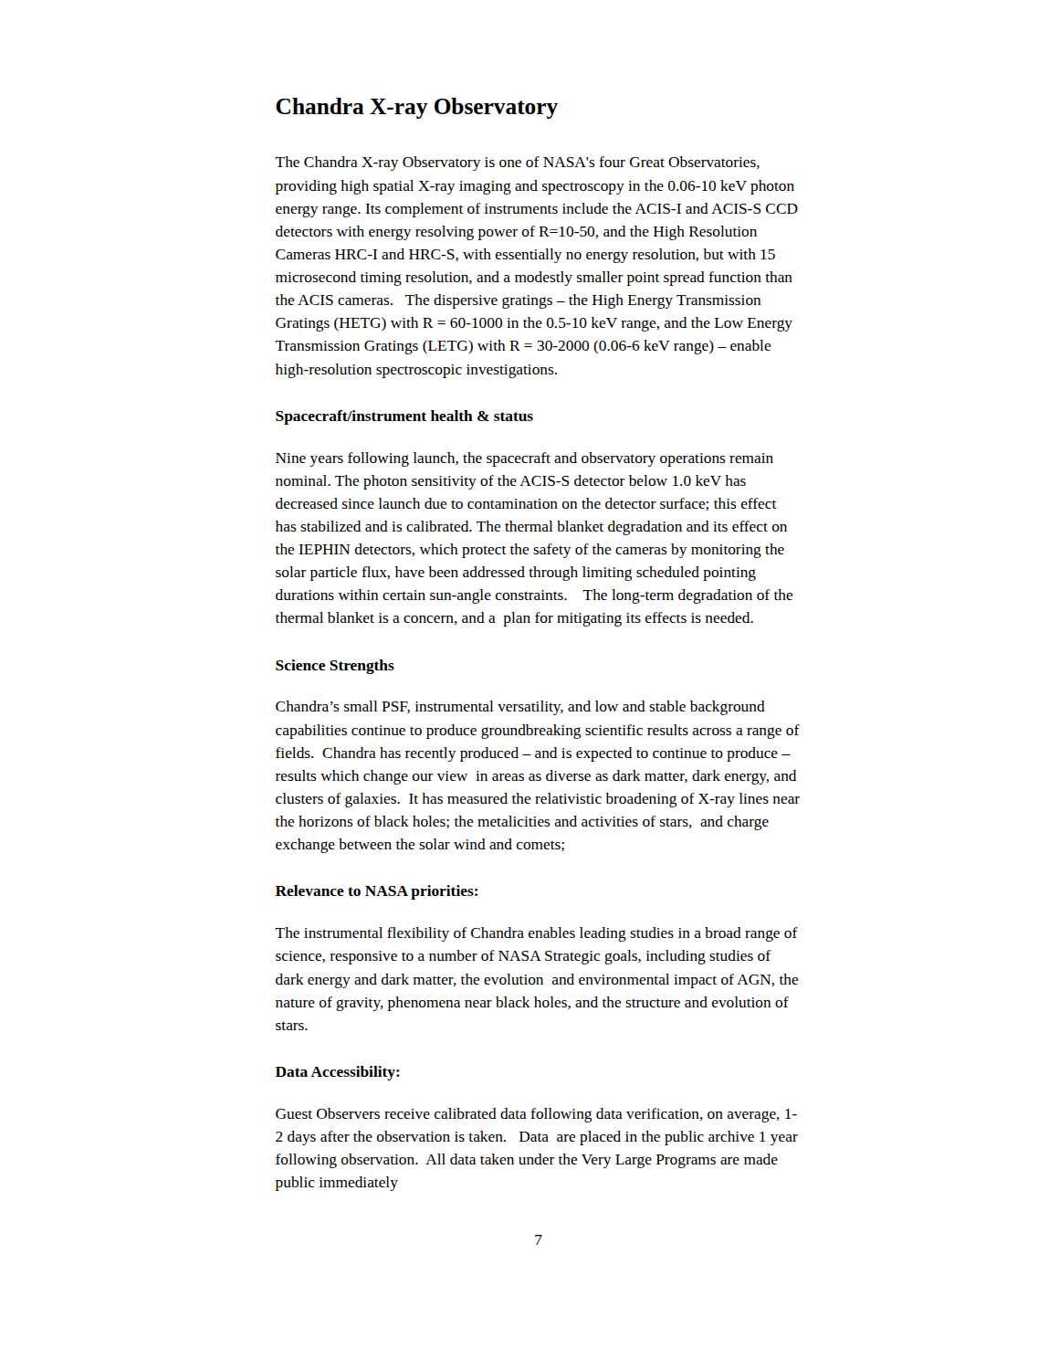Chandra X-ray Observatory
The Chandra X-ray Observatory is one of NASA's four Great Observatories, providing high spatial X-ray imaging and spectroscopy in the 0.06-10 keV photon energy range. Its complement of instruments include the ACIS-I and ACIS-S CCD detectors with energy resolving power of R=10-50, and the High Resolution Cameras HRC-I and HRC-S, with essentially no energy resolution, but with 15 microsecond timing resolution, and a modestly smaller point spread function than the ACIS cameras. The dispersive gratings – the High Energy Transmission Gratings (HETG) with R = 60-1000 in the 0.5-10 keV range, and the Low Energy Transmission Gratings (LETG) with R = 30-2000 (0.06-6 keV range) – enable high-resolution spectroscopic investigations.
Spacecraft/instrument health & status
Nine years following launch, the spacecraft and observatory operations remain nominal. The photon sensitivity of the ACIS-S detector below 1.0 keV has decreased since launch due to contamination on the detector surface; this effect has stabilized and is calibrated. The thermal blanket degradation and its effect on the IEPHIN detectors, which protect the safety of the cameras by monitoring the solar particle flux, have been addressed through limiting scheduled pointing durations within certain sun-angle constraints. The long-term degradation of the thermal blanket is a concern, and a plan for mitigating its effects is needed.
Science Strengths
Chandra’s small PSF, instrumental versatility, and low and stable background capabilities continue to produce groundbreaking scientific results across a range of fields. Chandra has recently produced – and is expected to continue to produce – results which change our view in areas as diverse as dark matter, dark energy, and clusters of galaxies. It has measured the relativistic broadening of X-ray lines near the horizons of black holes; the metalicities and activities of stars, and charge exchange between the solar wind and comets;
Relevance to NASA priorities:
The instrumental flexibility of Chandra enables leading studies in a broad range of science, responsive to a number of NASA Strategic goals, including studies of dark energy and dark matter, the evolution and environmental impact of AGN, the nature of gravity, phenomena near black holes, and the structure and evolution of stars.
Data Accessibility:
Guest Observers receive calibrated data following data verification, on average, 1-2 days after the observation is taken. Data are placed in the public archive 1 year following observation. All data taken under the Very Large Programs are made public immediately
7